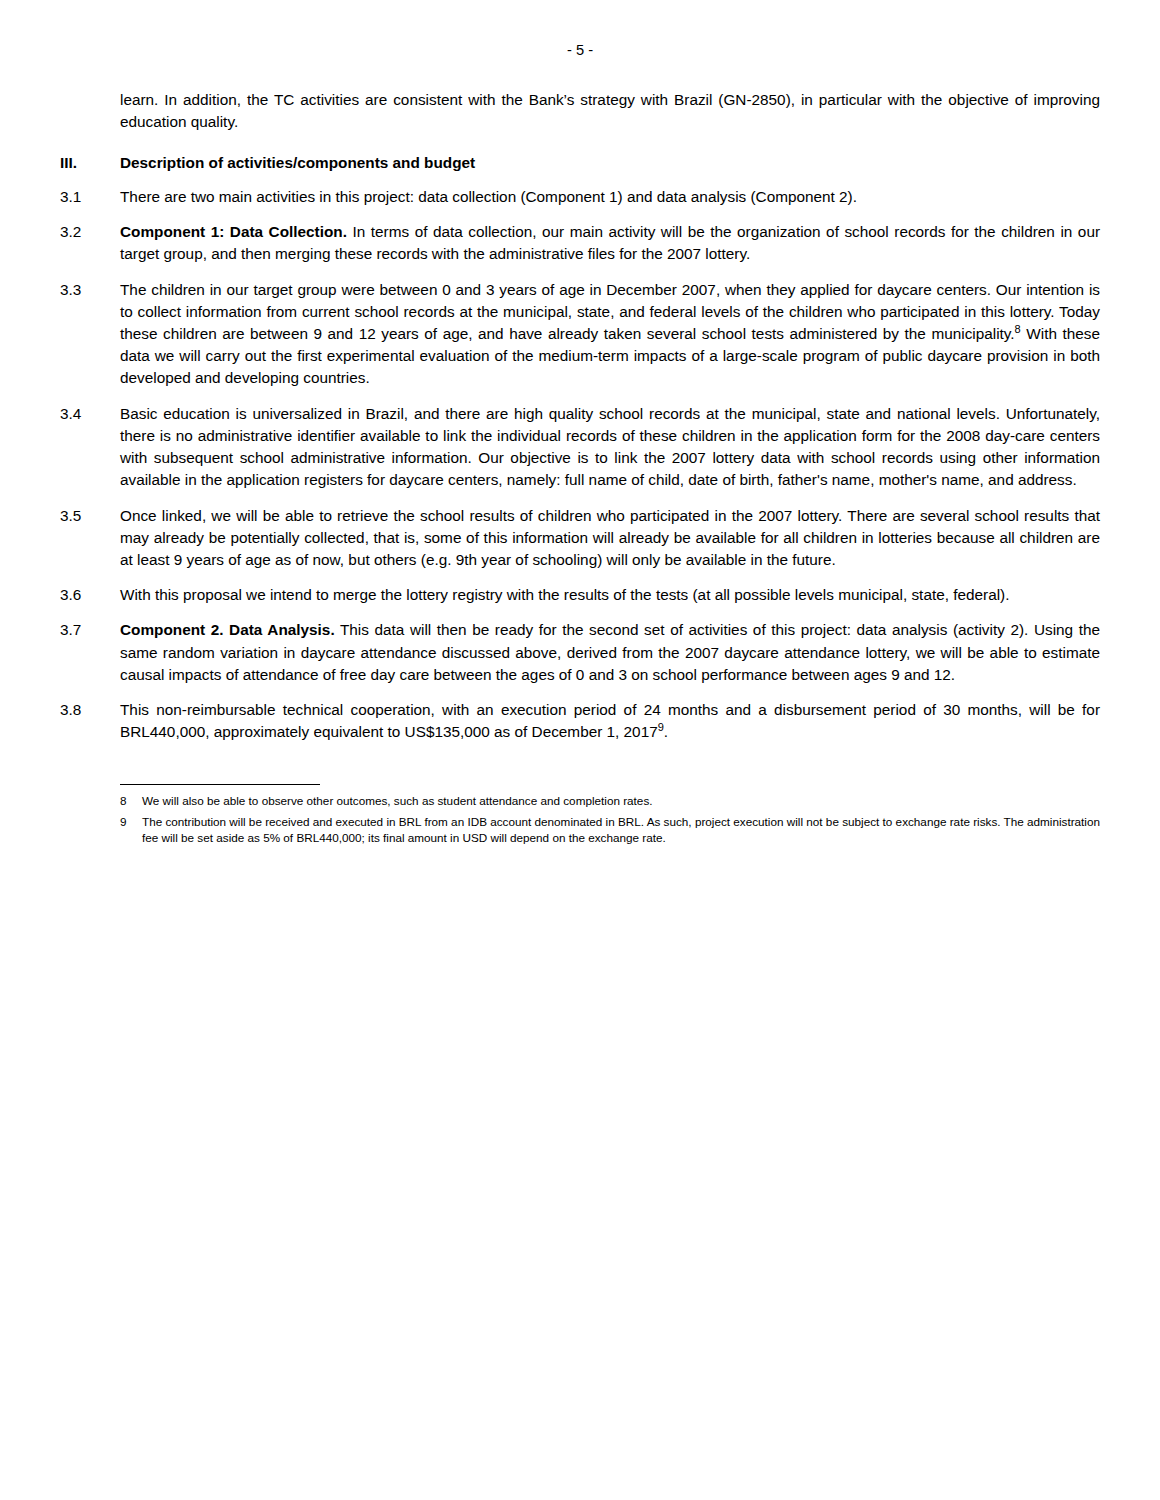- 5 -
learn. In addition, the TC activities are consistent with the Bank’s strategy with Brazil (GN-2850), in particular with the objective of improving education quality.
III. Description of activities/components and budget
3.1
There are two main activities in this project: data collection (Component 1) and data analysis (Component 2).
3.2
Component 1: Data Collection. In terms of data collection, our main activity will be the organization of school records for the children in our target group, and then merging these records with the administrative files for the 2007 lottery.
3.3
The children in our target group were between 0 and 3 years of age in December 2007, when they applied for daycare centers. Our intention is to collect information from current school records at the municipal, state, and federal levels of the children who participated in this lottery. Today these children are between 9 and 12 years of age, and have already taken several school tests administered by the municipality.8 With these data we will carry out the first experimental evaluation of the medium-term impacts of a large-scale program of public daycare provision in both developed and developing countries.
3.4
Basic education is universalized in Brazil, and there are high quality school records at the municipal, state and national levels. Unfortunately, there is no administrative identifier available to link the individual records of these children in the application form for the 2008 day-care centers with subsequent school administrative information. Our objective is to link the 2007 lottery data with school records using other information available in the application registers for daycare centers, namely: full name of child, date of birth, father's name, mother's name, and address.
3.5
Once linked, we will be able to retrieve the school results of children who participated in the 2007 lottery. There are several school results that may already be potentially collected, that is, some of this information will already be available for all children in lotteries because all children are at least 9 years of age as of now, but others (e.g. 9th year of schooling) will only be available in the future.
3.6
With this proposal we intend to merge the lottery registry with the results of the tests (at all possible levels municipal, state, federal).
3.7
Component 2. Data Analysis. This data will then be ready for the second set of activities of this project: data analysis (activity 2). Using the same random variation in daycare attendance discussed above, derived from the 2007 daycare attendance lottery, we will be able to estimate causal impacts of attendance of free day care between the ages of 0 and 3 on school performance between ages 9 and 12.
3.8
This non-reimbursable technical cooperation, with an execution period of 24 months and a disbursement period of 30 months, will be for BRL440,000, approximately equivalent to US$135,000 as of December 1, 20179.
8
We will also be able to observe other outcomes, such as student attendance and completion rates.
9
The contribution will be received and executed in BRL from an IDB account denominated in BRL. As such, project execution will not be subject to exchange rate risks. The administration fee will be set aside as 5% of BRL440,000; its final amount in USD will depend on the exchange rate.